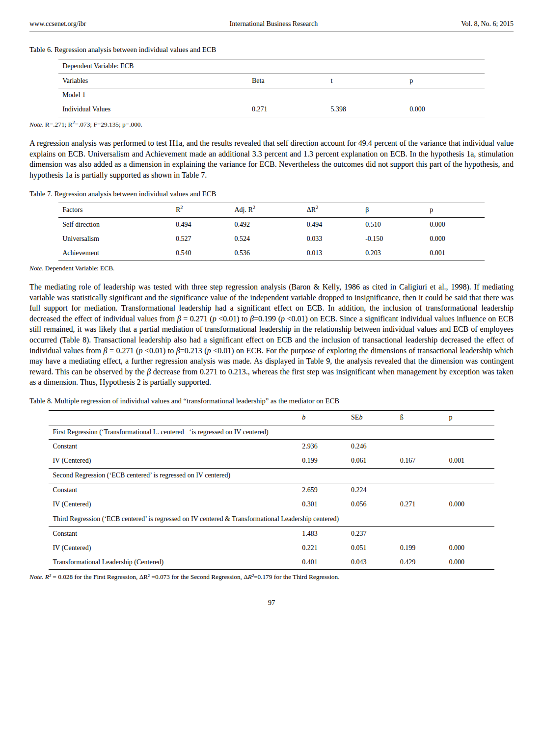www.ccsenet.org/ibr
International Business Research
Vol. 8, No. 6; 2015
Table 6. Regression analysis between individual values and ECB
| Dependent Variable: ECB |
| Variables | Beta | t | p |
| Model 1 | | | |
| Individual Values | 0.271 | 5.398 | 0.000 |
Note. R=.271; R2=.073; F=29.135; p=.000.
A regression analysis was performed to test H1a, and the results revealed that self direction account for 49.4 percent of the variance that individual value explains on ECB. Universalism and Achievement made an additional 3.3 percent and 1.3 percent explanation on ECB. In the hypothesis 1a, stimulation dimension was also added as a dimension in explaining the variance for ECB. Nevertheless the outcomes did not support this part of the hypothesis, and hypothesis 1a is partially supported as shown in Table 7.
Table 7. Regression analysis between individual values and ECB
| Factors | R 2 | Adj. R 2 | ΔR 2 | β | p |
| Self direction | 0.494 | 0.492 | 0.494 | 0.510 | 0.000 |
| Universalism | 0.527 | 0.524 | 0.033 | -0.150 | 0.000 |
| Achievement | 0.540 | 0.536 | 0.013 | 0.203 | 0.001 |
Note. Dependent Variable: ECB.
The mediating role of leadership was tested with three step regression analysis (Baron & Kelly, 1986 as cited in Caligiuri et al., 1998). If mediating variable was statistically significant and the significance value of the independent variable dropped to insignificance, then it could be said that there was full support for mediation. Transformational leadership had a significant effect on ECB. In addition, the inclusion of transformational leadership decreased the effect of individual values from β = 0.271 (p <0.01) to β=0.199 (p <0.01) on ECB. Since a significant individual values influence on ECB still remained, it was likely that a partial mediation of transformational leadership in the relationship between individual values and ECB of employees occurred (Table 8). Transactional leadership also had a significant effect on ECB and the inclusion of transactional leadership decreased the effect of individual values from β = 0.271 (p <0.01) to β=0.213 (p <0.01) on ECB. For the purpose of exploring the dimensions of transactional leadership which may have a mediating effect, a further regression analysis was made. As displayed in Table 9, the analysis revealed that the dimension was contingent reward. This can be observed by the β decrease from 0.271 to 0.213., whereas the first step was insignificant when management by exception was taken as a dimension. Thus, Hypothesis 2 is partially supported.
Table 8. Multiple regression of individual values and “transformational leadership” as the mediator on ECB
| | b | SE b | ß | p |
| First Regression (‘Transformational L. centered ‘is regressed on IV centered) |
| Constant | 2.936 | 0.246 | | |
| IV (Centered) | 0.199 | 0.061 | 0.167 | 0.001 |
| Second Regression (‘ECB centered’ is regressed on IV centered) |
| Constant | 2.659 | 0.224 | | |
| IV (Centered) | 0.301 | 0.056 | 0.271 | 0.000 |
| Third Regression (‘ECB centered’ is regressed on IV centered & Transformational Leadership centered) |
| Constant | 1.483 | 0.237 | | |
| IV (Centered) | 0.221 | 0.051 | 0.199 | 0.000 |
| Transformational Leadership (Centered) | 0.401 | 0.043 | 0.429 | 0.000 |
Note. R² = 0.028 for the First Regression, ΔR² =0.073 for the Second Regression, ΔR²=0.179 for the Third Regression.
97